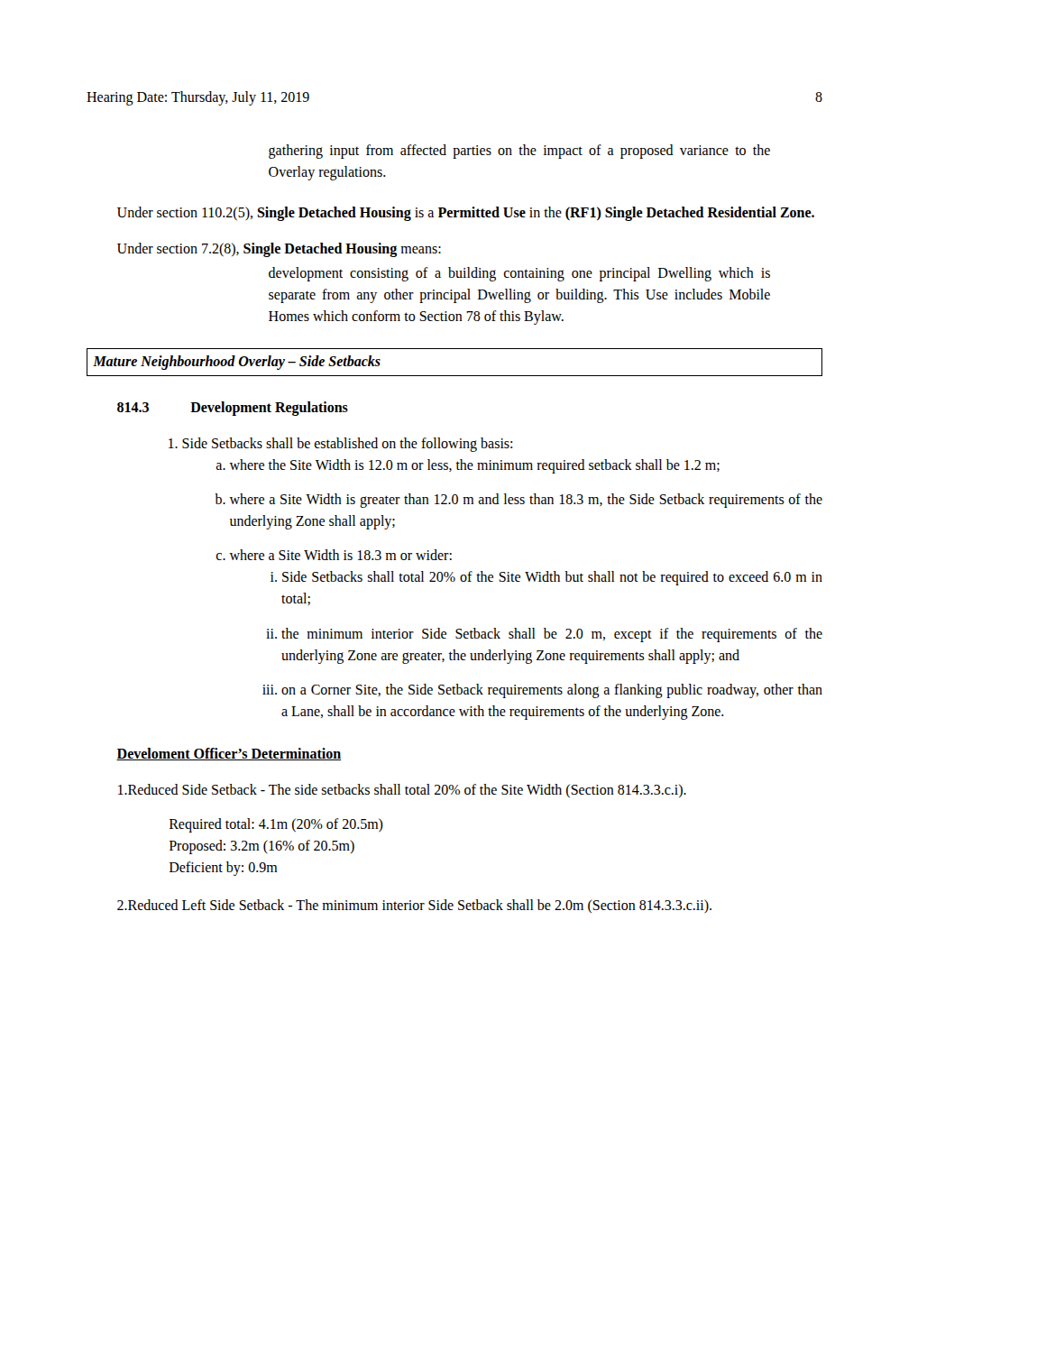Hearing Date: Thursday, July 11, 2019
8
gathering input from affected parties on the impact of a proposed variance to the Overlay regulations.
Under section 110.2(5), Single Detached Housing is a Permitted Use in the (RF1) Single Detached Residential Zone.
Under section 7.2(8), Single Detached Housing means:
development consisting of a building containing one principal Dwelling which is separate from any other principal Dwelling or building. This Use includes Mobile Homes which conform to Section 78 of this Bylaw.
Mature Neighbourhood Overlay – Side Setbacks
814.3 Development Regulations
Side Setbacks shall be established on the following basis:
where the Site Width is 12.0 m or less, the minimum required setback shall be 1.2 m;
where a Site Width is greater than 12.0 m and less than 18.3 m, the Side Setback requirements of the underlying Zone shall apply;
where a Site Width is 18.3 m or wider:
Side Setbacks shall total 20% of the Site Width but shall not be required to exceed 6.0 m in total;
the minimum interior Side Setback shall be 2.0 m, except if the requirements of the underlying Zone are greater, the underlying Zone requirements shall apply; and
on a Corner Site, the Side Setback requirements along a flanking public roadway, other than a Lane, shall be in accordance with the requirements of the underlying Zone.
Develoment Officer’s Determination
1.Reduced Side Setback - The side setbacks shall total 20% of the Site Width (Section 814.3.3.c.i).
Required total: 4.1m (20% of 20.5m)
Proposed: 3.2m (16% of 20.5m)
Deficient by: 0.9m
2.Reduced Left Side Setback - The minimum interior Side Setback shall be 2.0m (Section 814.3.3.c.ii).